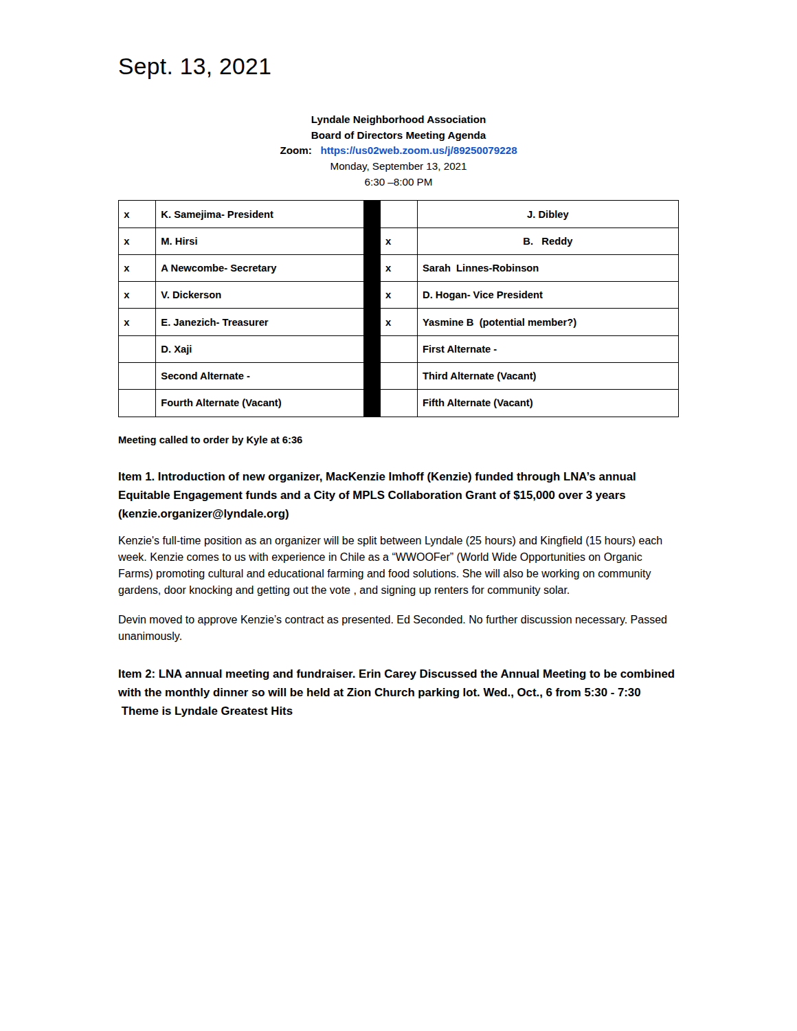Sept. 13, 2021
Lyndale Neighborhood Association
Board of Directors Meeting Agenda
Zoom: https://us02web.zoom.us/j/89250079228
Monday, September 13, 2021
6:30 –8:00 PM
| x | K. Samejima- President | | | J. Dibley |
| x | M. Hirsi | | x | B. Reddy |
| x | A Newcombe- Secretary | | x | Sarah Linnes-Robinson |
| x | V. Dickerson | | x | D. Hogan- Vice President |
| x | E. Janezich- Treasurer | | x | Yasmine B (potential member?) |
| | D. Xaji | | | First Alternate - |
| | Second Alternate - | | | Third Alternate (Vacant) |
| | Fourth Alternate (Vacant) | | | Fifth Alternate (Vacant) |
Meeting called to order by Kyle at 6:36
Item 1. Introduction of new organizer, MacKenzie Imhoff (Kenzie) funded through LNA’s annual Equitable Engagement funds and a City of MPLS Collaboration Grant of $15,000 over 3 years (kenzie.organizer@lyndale.org)
Kenzie's full-time position as an organizer will be split between Lyndale (25 hours) and Kingfield (15 hours) each week. Kenzie comes to us with experience in Chile as a “WWOOFer” (World Wide Opportunities on Organic Farms) promoting cultural and educational farming and food solutions. She will also be working on community gardens, door knocking and getting out the vote , and signing up renters for community solar.
Devin moved to approve Kenzie’s contract as presented. Ed Seconded. No further discussion necessary. Passed unanimously.
Item 2: LNA annual meeting and fundraiser. Erin Carey Discussed the Annual Meeting to be combined with the monthly dinner so will be held at Zion Church parking lot. Wed., Oct., 6 from 5:30 - 7:30 Theme is Lyndale Greatest Hits